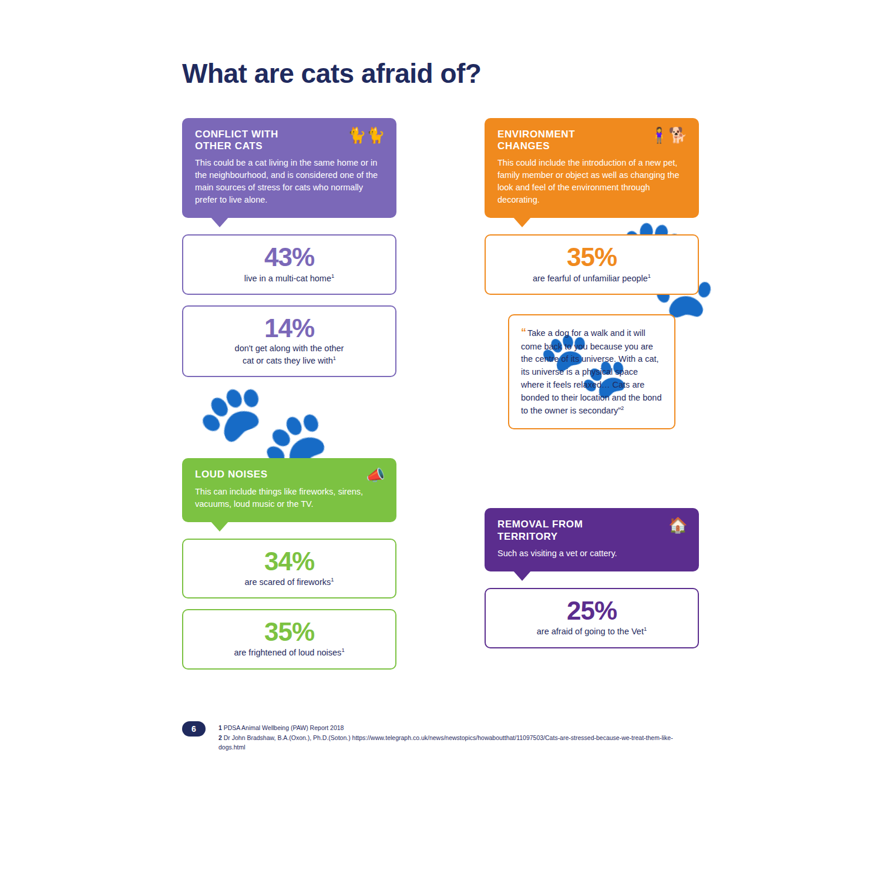🐾 🐾 🐾
What are cats afraid of?
🐈🐈
Conflict with
other cats
This could be a cat living in the same home or in the neighbourhood, and is considered one of the main sources of stress for cats who normally prefer to live alone.
43% live in a multi-cat home1
14% don't get along with the other
cat or cats they live with1
📣
Loud noises
This can include things like fireworks, sirens, vacuums, loud music or the TV.
34% are scared of fireworks1
35% are frightened of loud noises1
🧍‍♀️🐕
Environment
changes
This could include the introduction of a new pet, family member or object as well as changing the look and feel of the environment through decorating.
35% are fearful of unfamiliar people1
“Take a dog for a walk and it will come back to you because you are the centre of its universe. With a cat, its universe is a physical space where it feels relaxed… Cats are bonded to their location and the bond to the owner is secondary”2
🏠
Removal from
territory
Such as visiting a vet or cattery.
25% are afraid of going to the Vet1
6
1 PDSA Animal Wellbeing (PAW) Report 2018
2 Dr John Bradshaw, B.A.(Oxon.), Ph.D.(Soton.) https://www.telegraph.co.uk/news/newstopics/howaboutthat/11097503/Cats-are-stressed-because-we-treat-them-like-dogs.html